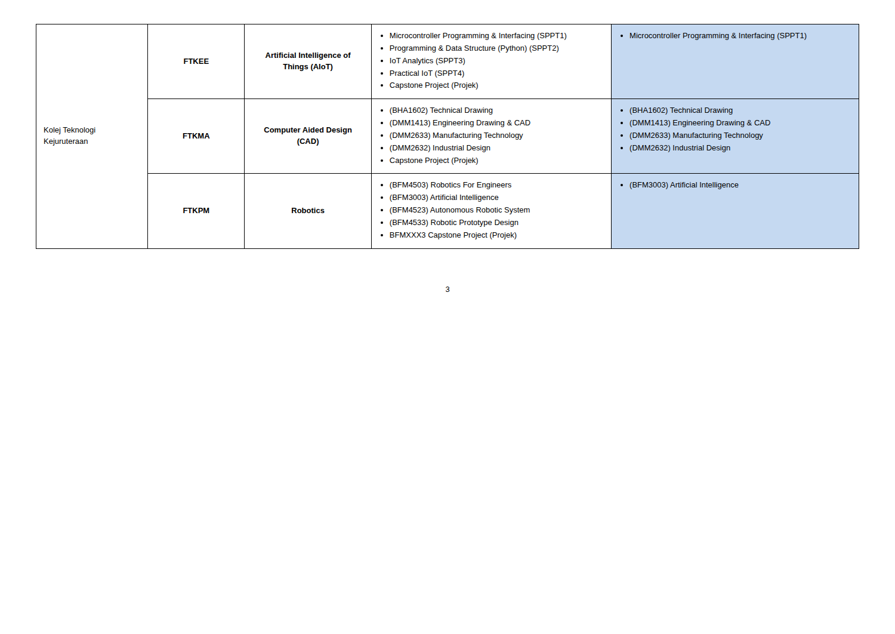| Kolej Teknologi Kejuruteraan | FTKEE | Artificial Intelligence of Things (AIoT) | Microcontroller Programming & Interfacing (SPPT1) Programming & Data Structure (Python) (SPPT2) IoT Analytics (SPPT3) Practical IoT (SPPT4) Capstone Project (Projek) | Microcontroller Programming & Interfacing (SPPT1) |
| FTKMA | Computer Aided Design (CAD) | (BHA1602) Technical Drawing (DMM1413) Engineering Drawing & CAD (DMM2633) Manufacturing Technology (DMM2632) Industrial Design Capstone Project (Projek) | (BHA1602) Technical Drawing (DMM1413) Engineering Drawing & CAD (DMM2633) Manufacturing Technology (DMM2632) Industrial Design |
| FTKPM | Robotics | (BFM4503) Robotics For Engineers (BFM3003) Artificial Intelligence (BFM4523) Autonomous Robotic System (BFM4533) Robotic Prototype Design BFMXXX3 Capstone Project (Projek) | (BFM3003) Artificial Intelligence |
3